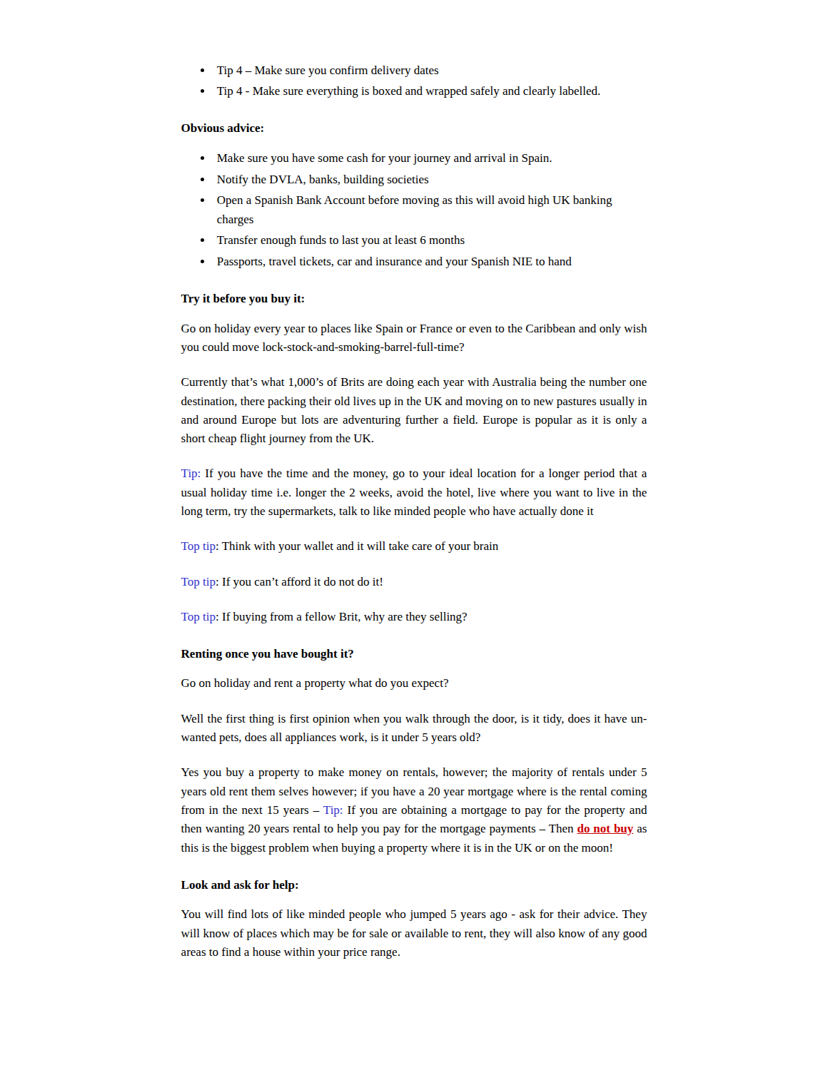Tip 4 – Make sure you confirm delivery dates
Tip 4 - Make sure everything is boxed and wrapped safely and clearly labelled.
Obvious advice:
Make sure you have some cash for your journey and arrival in Spain.
Notify the DVLA, banks, building societies
Open a Spanish Bank Account before moving as this will avoid high UK banking charges
Transfer enough funds to last you at least 6 months
Passports, travel tickets, car and insurance and your Spanish NIE to hand
Try it before you buy it:
Go on holiday every year to places like Spain or France or even to the Caribbean and only wish you could move lock-stock-and-smoking-barrel-full-time?
Currently that’s what 1,000’s of Brits are doing each year with Australia being the number one destination, there packing their old lives up in the UK and moving on to new pastures usually in and around Europe but lots are adventuring further a field. Europe is popular as it is only a short cheap flight journey from the UK.
Tip: If you have the time and the money, go to your ideal location for a longer period that a usual holiday time i.e. longer the 2 weeks, avoid the hotel, live where you want to live in the long term, try the supermarkets, talk to like minded people who have actually done it
Top tip: Think with your wallet and it will take care of your brain
Top tip: If you can’t afford it do not do it!
Top tip: If buying from a fellow Brit, why are they selling?
Renting once you have bought it?
Go on holiday and rent a property what do you expect?
Well the first thing is first opinion when you walk through the door, is it tidy, does it have un-wanted pets, does all appliances work, is it under 5 years old?
Yes you buy a property to make money on rentals, however; the majority of rentals under 5 years old rent them selves however; if you have a 20 year mortgage where is the rental coming from in the next 15 years – Tip: If you are obtaining a mortgage to pay for the property and then wanting 20 years rental to help you pay for the mortgage payments – Then do not buy as this is the biggest problem when buying a property where it is in the UK or on the moon!
Look and ask for help:
You will find lots of like minded people who jumped 5 years ago - ask for their advice. They will know of places which may be for sale or available to rent, they will also know of any good areas to find a house within your price range.